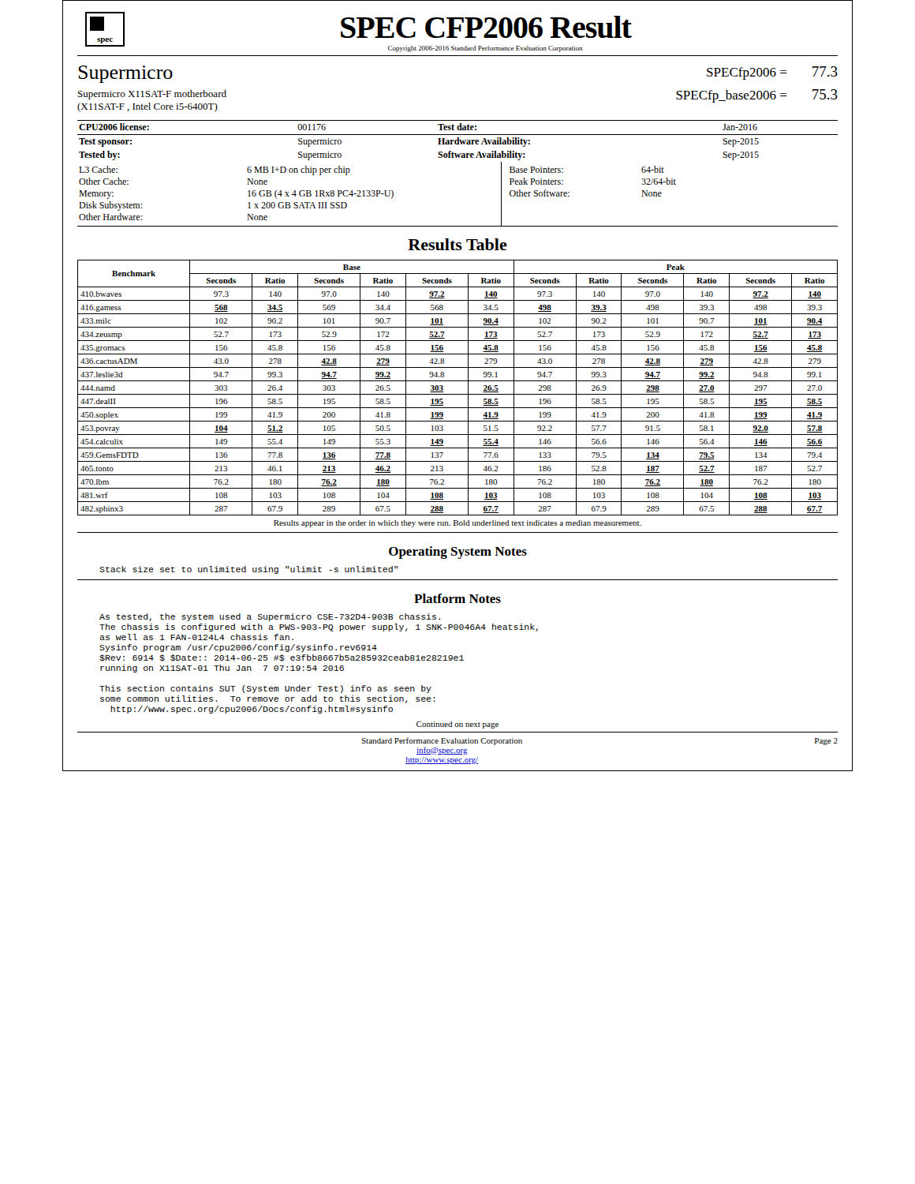spec
SPEC CFP2006 Result
Copyright 2006-2016 Standard Performance Evaluation Corporation
Supermicro
Supermicro X11SAT-F motherboard
(X11SAT-F , Intel Core i5-6400T)
SPECfp2006 = 77.3
SPECfp_base2006 = 75.3
| CPU2006 license: | 001176 | Test date: | Jan-2016 |
| Test sponsor: | Supermicro | Hardware Availability: | Sep-2015 |
| Tested by: | Supermicro | Software Availability: | Sep-2015 |
| L3 Cache: | 6 MB I+D on chip per chip |
| Other Cache: | None |
| Memory: | 16 GB (4 x 4 GB 1Rx8 PC4-2133P-U) |
| Disk Subsystem: | 1 x 200 GB SATA III SSD |
| Other Hardware: | None |
| Base Pointers: | 64-bit |
| Peak Pointers: | 32/64-bit |
| Other Software: | None |
Results Table
| Benchmark | Base | Peak |
| --- | --- | --- |
| Seconds | Ratio | Seconds | Ratio | Seconds | Ratio | Seconds | Ratio | Seconds | Ratio | Seconds | Ratio |
| 410.bwaves | 97.3 | 140 | 97.0 | 140 | 97.2 | 140 | 97.3 | 140 | 97.0 | 140 | 97.2 | 140 |
| 416.gamess | 568 | 34.5 | 569 | 34.4 | 568 | 34.5 | 498 | 39.3 | 498 | 39.3 | 498 | 39.3 |
| 433.milc | 102 | 90.2 | 101 | 90.7 | 101 | 90.4 | 102 | 90.2 | 101 | 90.7 | 101 | 90.4 |
| 434.zeusmp | 52.7 | 173 | 52.9 | 172 | 52.7 | 173 | 52.7 | 173 | 52.9 | 172 | 52.7 | 173 |
| 435.gromacs | 156 | 45.8 | 156 | 45.8 | 156 | 45.8 | 156 | 45.8 | 156 | 45.8 | 156 | 45.8 |
| 436.cactusADM | 43.0 | 278 | 42.8 | 279 | 42.8 | 279 | 43.0 | 278 | 42.8 | 279 | 42.8 | 279 |
| 437.leslie3d | 94.7 | 99.3 | 94.7 | 99.2 | 94.8 | 99.1 | 94.7 | 99.3 | 94.7 | 99.2 | 94.8 | 99.1 |
| 444.namd | 303 | 26.4 | 303 | 26.5 | 303 | 26.5 | 298 | 26.9 | 298 | 27.0 | 297 | 27.0 |
| 447.dealII | 196 | 58.5 | 195 | 58.5 | 195 | 58.5 | 196 | 58.5 | 195 | 58.5 | 195 | 58.5 |
| 450.soplex | 199 | 41.9 | 200 | 41.8 | 199 | 41.9 | 199 | 41.9 | 200 | 41.8 | 199 | 41.9 |
| 453.povray | 104 | 51.2 | 105 | 50.5 | 103 | 51.5 | 92.2 | 57.7 | 91.5 | 58.1 | 92.0 | 57.8 |
| 454.calculix | 149 | 55.4 | 149 | 55.3 | 149 | 55.4 | 146 | 56.6 | 146 | 56.4 | 146 | 56.6 |
| 459.GemsFDTD | 136 | 77.8 | 136 | 77.8 | 137 | 77.6 | 133 | 79.5 | 134 | 79.5 | 134 | 79.4 |
| 465.tonto | 213 | 46.1 | 213 | 46.2 | 213 | 46.2 | 186 | 52.8 | 187 | 52.7 | 187 | 52.7 |
| 470.lbm | 76.2 | 180 | 76.2 | 180 | 76.2 | 180 | 76.2 | 180 | 76.2 | 180 | 76.2 | 180 |
| 481.wrf | 108 | 103 | 108 | 104 | 108 | 103 | 108 | 103 | 108 | 104 | 108 | 103 |
| 482.sphinx3 | 287 | 67.9 | 289 | 67.5 | 288 | 67.7 | 287 | 67.9 | 289 | 67.5 | 288 | 67.7 |
Results appear in the order in which they were run. Bold underlined text indicates a median measurement.
Operating System Notes
Stack size set to unlimited using "ulimit -s unlimited"
Platform Notes
As tested, the system used a Supermicro CSE-732D4-903B chassis.
The chassis is configured with a PWS-903-PQ power supply, 1 SNK-P0046A4 heatsink,
as well as 1 FAN-0124L4 chassis fan.
Sysinfo program /usr/cpu2006/config/sysinfo.rev6914
$Rev: 6914 $ $Date:: 2014-06-25 #$ e3fbb8667b5a285932ceab81e28219e1
running on X11SAT-01 Thu Jan  7 07:19:54 2016

This section contains SUT (System Under Test) info as seen by
some common utilities.  To remove or add to this section, see:
  http://www.spec.org/cpu2006/Docs/config.html#sysinfo
Continued on next page
Standard Performance Evaluation Corporation
info@spec.org
http://www.spec.org/
Page 2